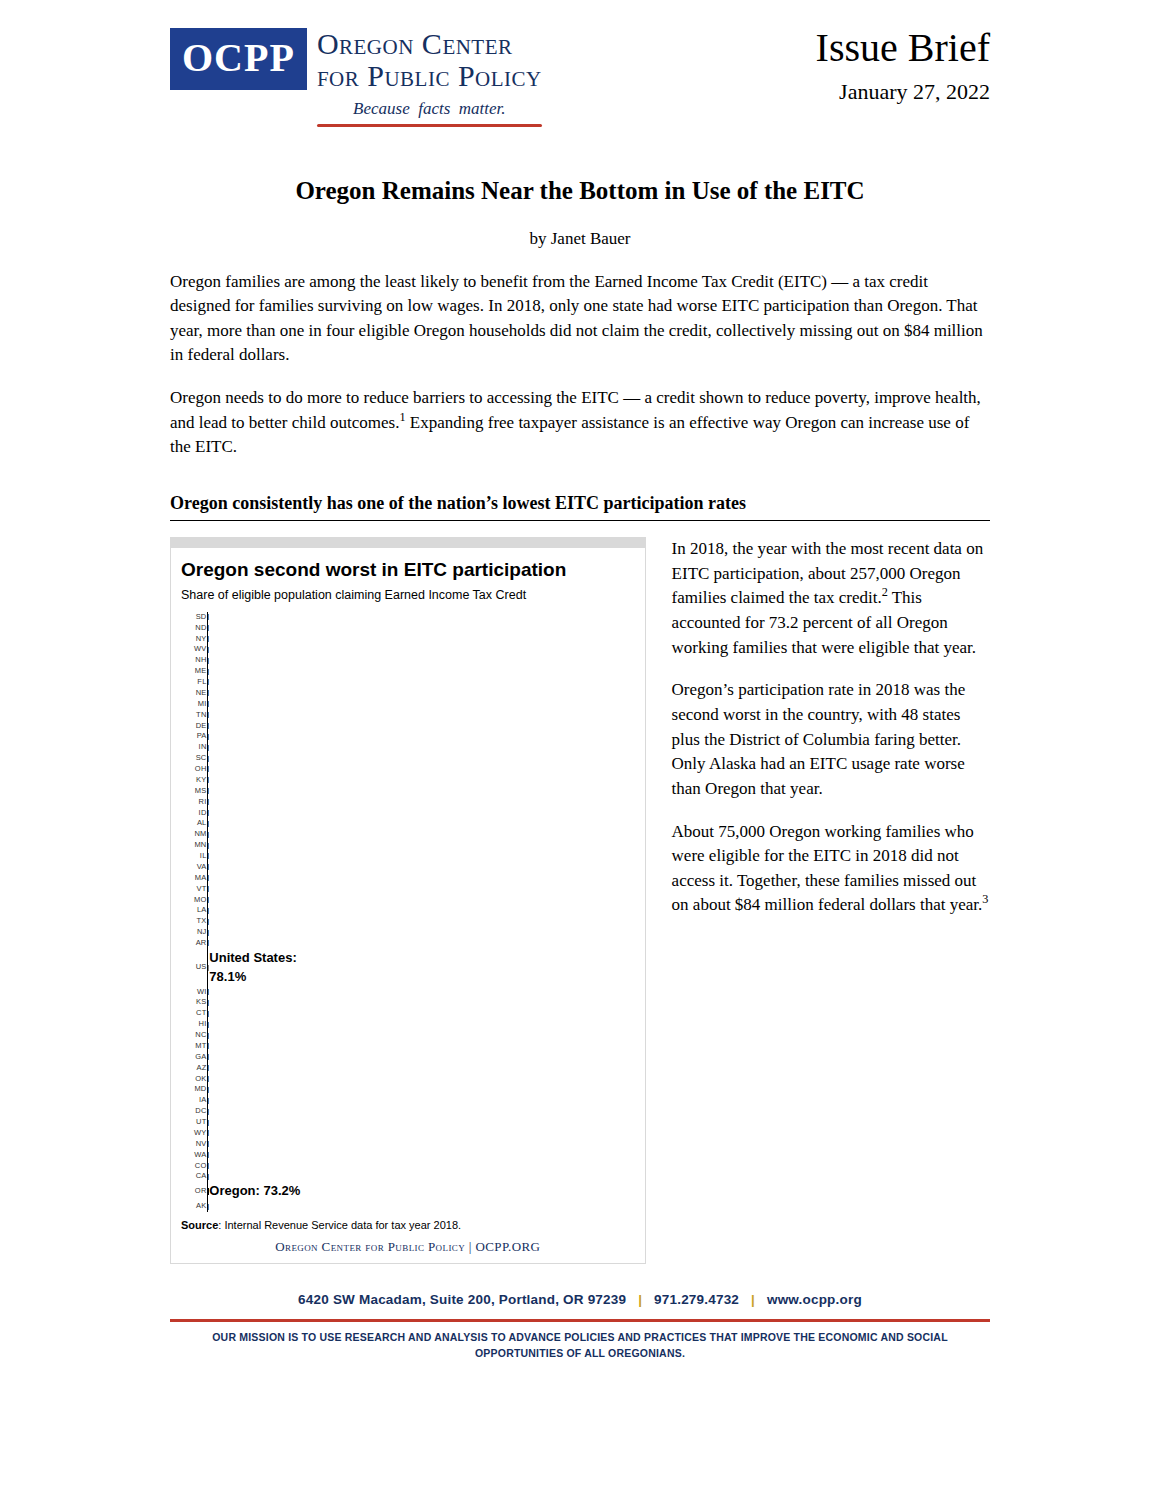OCPP
Oregon Center for Public Policy
Because facts matter.
Issue Brief
January 27, 2022
Oregon Remains Near the Bottom in Use of the EITC
by Janet Bauer
Oregon families are among the least likely to benefit from the Earned Income Tax Credit (EITC) — a tax credit designed for families surviving on low wages. In 2018, only one state had worse EITC participation than Oregon. That year, more than one in four eligible Oregon households did not claim the credit, collectively missing out on $84 million in federal dollars.
Oregon needs to do more to reduce barriers to accessing the EITC — a credit shown to reduce poverty, improve health, and lead to better child outcomes.1 Expanding free taxpayer assistance is an effective way Oregon can increase use of the EITC.
Oregon consistently has one of the nation’s lowest EITC participation rates
Oregon second worst in EITC participation
Share of eligible population claiming Earned Income Tax Credt
| SD | | |
| ND | | |
| NY | | |
| WV | | |
| NH | | |
| ME | | |
| FL | | |
| NE | | |
| MI | | |
| TN | | |
| DE | | |
| PA | | |
| IN | | |
| SC | | |
| OH | | |
| KY | | |
| MS | | |
| RI | | |
| ID | | |
| AL | | |
| NM | | |
| MN | | |
| IL | | |
| VA | | |
| MA | | |
| VT | | |
| MO | | |
| LA | | |
| TX | | |
| NJ | | |
| AR | | |
| US | | United States: 78.1% |
| WI | | |
| KS | | |
| CT | | |
| HI | | |
| NC | | |
| MT | | |
| GA | | |
| AZ | | |
| OK | | |
| MD | | |
| IA | | |
| DC | | |
| UT | | |
| WY | | |
| NV | | |
| WA | | |
| CO | | |
| CA | | |
| OR | | Oregon: 73.2% |
| AK | | |
Source: Internal Revenue Service data for tax year 2018.
Oregon Center for Public Policy | OCPP.ORG
In 2018, the year with the most recent data on EITC participation, about 257,000 Oregon families claimed the tax credit.2 This accounted for 73.2 percent of all Oregon working families that were eligible that year.
Oregon’s participation rate in 2018 was the second worst in the country, with 48 states plus the District of Columbia faring better. Only Alaska had an EITC usage rate worse than Oregon that year.
About 75,000 Oregon working families who were eligible for the EITC in 2018 did not access it. Together, these families missed out on about $84 million federal dollars that year.3
6420 SW Macadam, Suite 200, Portland, OR 97239 | 971.279.4732 | www.ocpp.org
OUR MISSION IS TO USE RESEARCH AND ANALYSIS TO ADVANCE POLICIES AND PRACTICES THAT IMPROVE THE ECONOMIC AND SOCIAL OPPORTUNITIES OF ALL OREGONIANS.